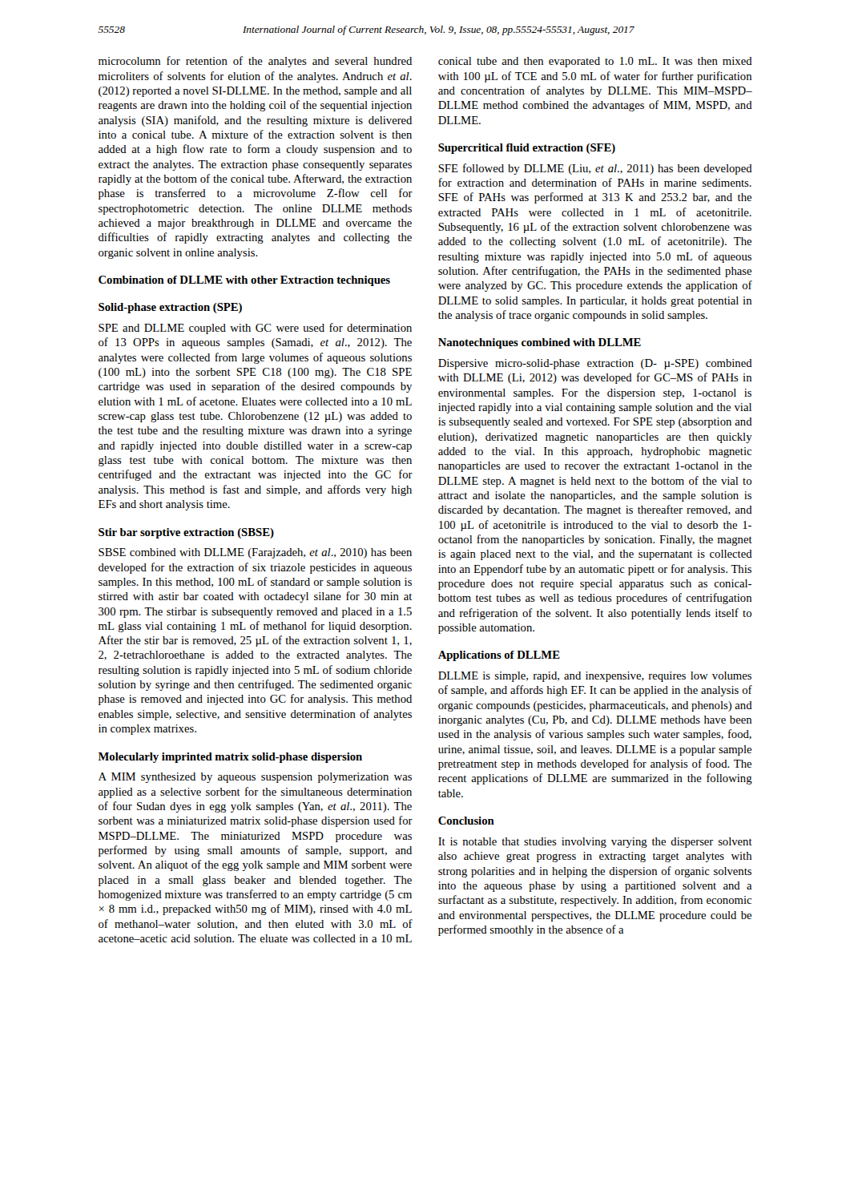55528 International Journal of Current Research, Vol. 9, Issue, 08, pp.55524-55531, August, 2017
microcolumn for retention of the analytes and several hundred microliters of solvents for elution of the analytes. Andruch et al. (2012) reported a novel SI-DLLME. In the method, sample and all reagents are drawn into the holding coil of the sequential injection analysis (SIA) manifold, and the resulting mixture is delivered into a conical tube. A mixture of the extraction solvent is then added at a high flow rate to form a cloudy suspension and to extract the analytes. The extraction phase consequently separates rapidly at the bottom of the conical tube. Afterward, the extraction phase is transferred to a microvolume Z-flow cell for spectrophotometric detection. The online DLLME methods achieved a major breakthrough in DLLME and overcame the difficulties of rapidly extracting analytes and collecting the organic solvent in online analysis.
Combination of DLLME with other Extraction techniques
Solid-phase extraction (SPE)
SPE and DLLME coupled with GC were used for determination of 13 OPPs in aqueous samples (Samadi, et al., 2012). The analytes were collected from large volumes of aqueous solutions (100 mL) into the sorbent SPE C18 (100 mg). The C18 SPE cartridge was used in separation of the desired compounds by elution with 1 mL of acetone. Eluates were collected into a 10 mL screw-cap glass test tube. Chlorobenzene (12 µL) was added to the test tube and the resulting mixture was drawn into a syringe and rapidly injected into double distilled water in a screw-cap glass test tube with conical bottom. The mixture was then centrifuged and the extractant was injected into the GC for analysis. This method is fast and simple, and affords very high EFs and short analysis time.
Stir bar sorptive extraction (SBSE)
SBSE combined with DLLME (Farajzadeh, et al., 2010) has been developed for the extraction of six triazole pesticides in aqueous samples. In this method, 100 mL of standard or sample solution is stirred with astir bar coated with octadecyl silane for 30 min at 300 rpm. The stirbar is subsequently removed and placed in a 1.5 mL glass vial containing 1 mL of methanol for liquid desorption. After the stir bar is removed, 25 µL of the extraction solvent 1, 1, 2, 2-tetrachloroethane is added to the extracted analytes. The resulting solution is rapidly injected into 5 mL of sodium chloride solution by syringe and then centrifuged. The sedimented organic phase is removed and injected into GC for analysis. This method enables simple, selective, and sensitive determination of analytes in complex matrixes.
Molecularly imprinted matrix solid-phase dispersion
A MIM synthesized by aqueous suspension polymerization was applied as a selective sorbent for the simultaneous determination of four Sudan dyes in egg yolk samples (Yan, et al., 2011). The sorbent was a miniaturized matrix solid-phase dispersion used for MSPD–DLLME. The miniaturized MSPD procedure was performed by using small amounts of sample, support, and solvent. An aliquot of the egg yolk sample and MIM sorbent were placed in a small glass beaker and blended together. The homogenized mixture was transferred to an empty cartridge (5 cm × 8 mm i.d., prepacked with50 mg of MIM), rinsed with 4.0 mL of methanol–water solution, and then eluted with 3.0 mL of acetone–acetic acid solution. The eluate was collected in a 10 mL conical tube and then evaporated to 1.0 mL. It was then mixed with 100 µL of TCE and 5.0 mL of water for further purification and concentration of analytes by DLLME. This MIM–MSPD–DLLME method combined the advantages of MIM, MSPD, and DLLME.
Supercritical fluid extraction (SFE)
SFE followed by DLLME (Liu, et al., 2011) has been developed for extraction and determination of PAHs in marine sediments. SFE of PAHs was performed at 313 K and 253.2 bar, and the extracted PAHs were collected in 1 mL of acetonitrile. Subsequently, 16 µL of the extraction solvent chlorobenzene was added to the collecting solvent (1.0 mL of acetonitrile). The resulting mixture was rapidly injected into 5.0 mL of aqueous solution. After centrifugation, the PAHs in the sedimented phase were analyzed by GC. This procedure extends the application of DLLME to solid samples. In particular, it holds great potential in the analysis of trace organic compounds in solid samples.
Nanotechniques combined with DLLME
Dispersive micro-solid-phase extraction (D- µ-SPE) combined with DLLME (Li, 2012) was developed for GC–MS of PAHs in environmental samples. For the dispersion step, 1-octanol is injected rapidly into a vial containing sample solution and the vial is subsequently sealed and vortexed. For SPE step (absorption and elution), derivatized magnetic nanoparticles are then quickly added to the vial. In this approach, hydrophobic magnetic nanoparticles are used to recover the extractant 1-octanol in the DLLME step. A magnet is held next to the bottom of the vial to attract and isolate the nanoparticles, and the sample solution is discarded by decantation. The magnet is thereafter removed, and 100 µL of acetonitrile is introduced to the vial to desorb the 1-octanol from the nanoparticles by sonication. Finally, the magnet is again placed next to the vial, and the supernatant is collected into an Eppendorf tube by an automatic pipett or for analysis. This procedure does not require special apparatus such as conical-bottom test tubes as well as tedious procedures of centrifugation and refrigeration of the solvent. It also potentially lends itself to possible automation.
Applications of DLLME
DLLME is simple, rapid, and inexpensive, requires low volumes of sample, and affords high EF. It can be applied in the analysis of organic compounds (pesticides, pharmaceuticals, and phenols) and inorganic analytes (Cu, Pb, and Cd). DLLME methods have been used in the analysis of various samples such water samples, food, urine, animal tissue, soil, and leaves. DLLME is a popular sample pretreatment step in methods developed for analysis of food. The recent applications of DLLME are summarized in the following table.
Conclusion
It is notable that studies involving varying the disperser solvent also achieve great progress in extracting target analytes with strong polarities and in helping the dispersion of organic solvents into the aqueous phase by using a partitioned solvent and a surfactant as a substitute, respectively. In addition, from economic and environmental perspectives, the DLLME procedure could be performed smoothly in the absence of a